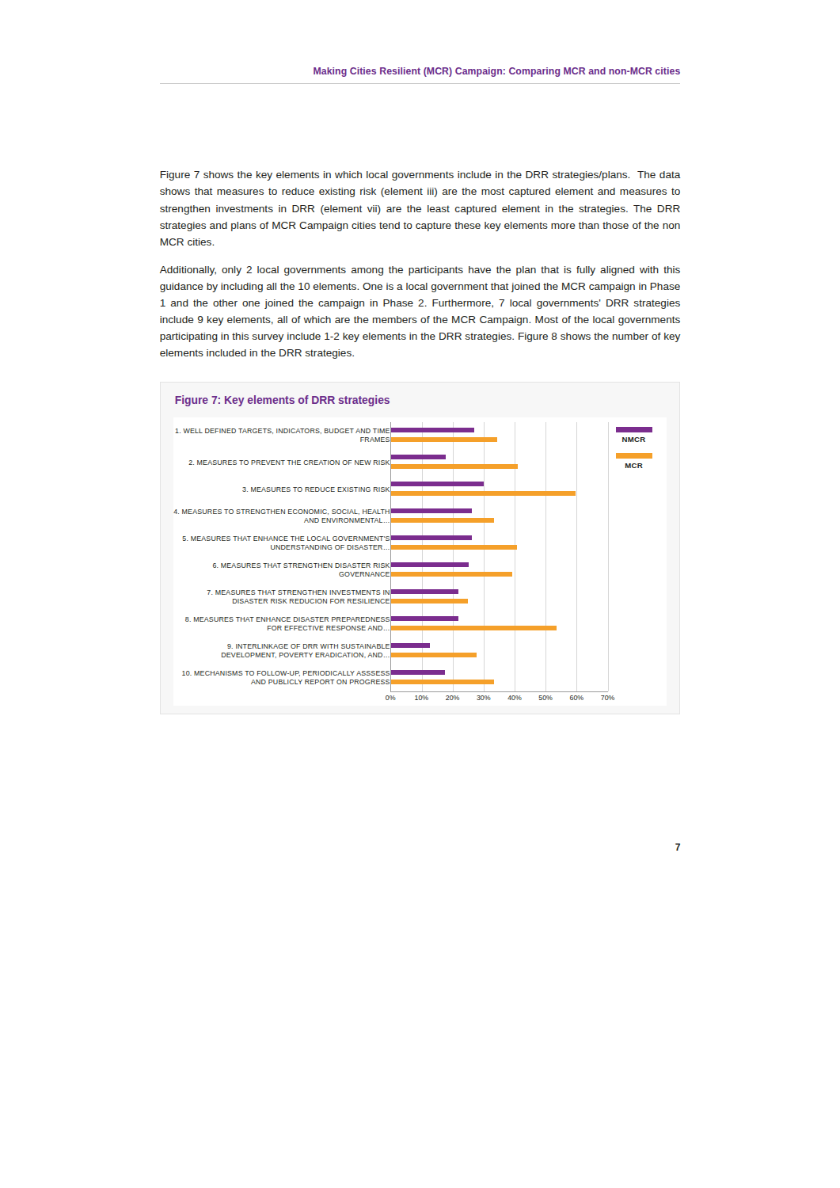Making Cities Resilient (MCR) Campaign: Comparing MCR and non-MCR cities
Figure 7 shows the key elements in which local governments include in the DRR strategies/plans. The data shows that measures to reduce existing risk (element iii) are the most captured element and measures to strengthen investments in DRR (element vii) are the least captured element in the strategies. The DRR strategies and plans of MCR Campaign cities tend to capture these key elements more than those of the non MCR cities.
Additionally, only 2 local governments among the participants have the plan that is fully aligned with this guidance by including all the 10 elements. One is a local government that joined the MCR campaign in Phase 1 and the other one joined the campaign in Phase 2. Furthermore, 7 local governments' DRR strategies include 9 key elements, all of which are the members of the MCR Campaign. Most of the local governments participating in this survey include 1-2 key elements in the DRR strategies. Figure 8 shows the number of key elements included in the DRR strategies.
Figure 7: Key elements of DRR strategies
| 1. WELL DEFINED TARGETS, INDICATORS, BUDGET AND TIME FRAMES | | NMCR MCR |
| 2. MEASURES TO PREVENT THE CREATION OF NEW RISK | |
| 3. MEASURES TO REDUCE EXISTING RISK | |
| 4. MEASURES TO STRENGTHEN ECONOMIC, SOCIAL, HEALTH AND ENVIRONMENTAL… | |
| 5. MEASURES THAT ENHANCE THE LOCAL GOVERNMENT'S UNDERSTANDING OF DISASTER… | |
| 6. MEASURES THAT STRENGTHEN DISASTER RISK GOVERNANCE | |
| 7. MEASURES THAT STRENGTHEN INVESTMENTS IN DISASTER RISK REDUCION FOR RESILIENCE | |
| 8. MEASURES THAT ENHANCE DISASTER PREPAREDNESS FOR EFFECTIVE RESPONSE AND… | |
| 9. INTERLINKAGE OF DRR WITH SUSTAINABLE DEVELOPMENT, POVERTY ERADICATION, AND… | |
| 10. MECHANISMS TO FOLLOW-UP, PERIODICALLY ASSSESS AND PUBLICLY REPORT ON PROGRESS | |
| | 0% 10% 20% 30% 40% 50% 60% 70% |
7